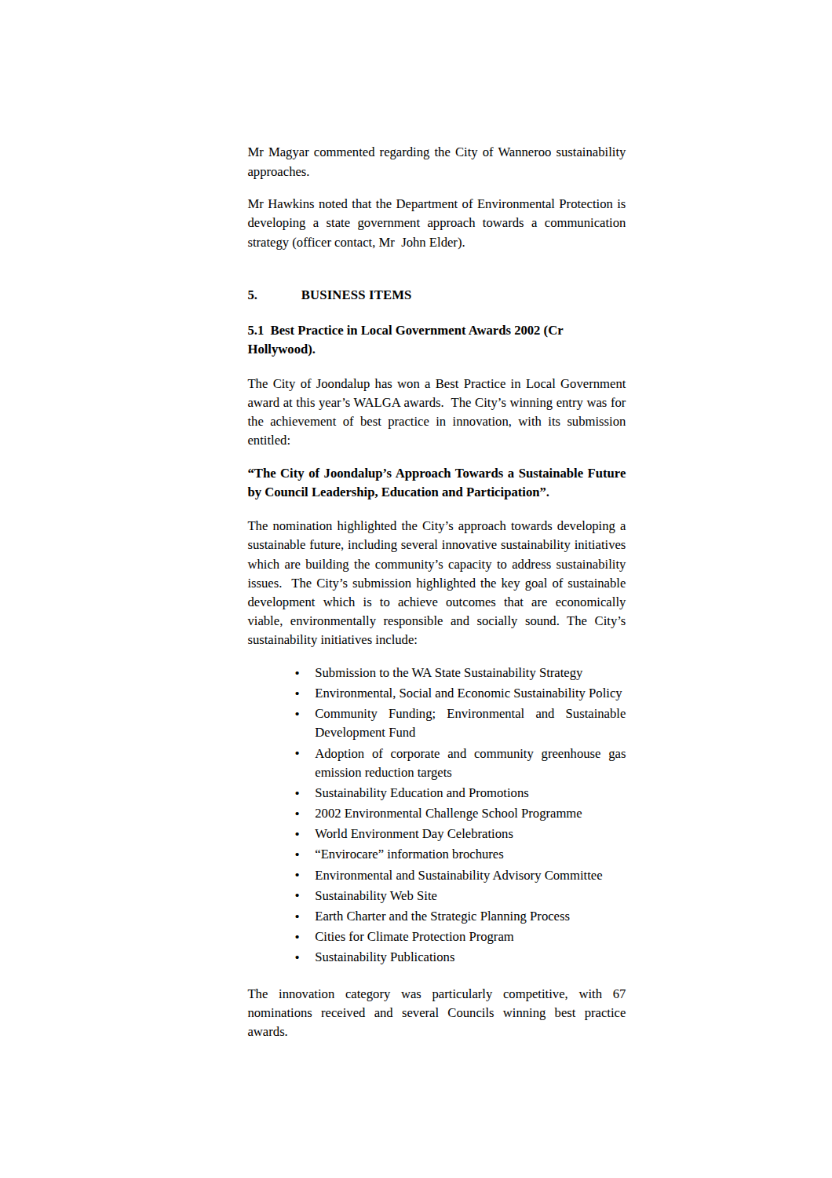Mr Magyar commented regarding the City of Wanneroo sustainability approaches.
Mr Hawkins noted that the Department of Environmental Protection is developing a state government approach towards a communication strategy (officer contact, Mr John Elder).
5. BUSINESS ITEMS
5.1 Best Practice in Local Government Awards 2002 (Cr Hollywood).
The City of Joondalup has won a Best Practice in Local Government award at this year’s WALGA awards. The City’s winning entry was for the achievement of best practice in innovation, with its submission entitled:
“The City of Joondalup’s Approach Towards a Sustainable Future by Council Leadership, Education and Participation”.
The nomination highlighted the City’s approach towards developing a sustainable future, including several innovative sustainability initiatives which are building the community’s capacity to address sustainability issues. The City’s submission highlighted the key goal of sustainable development which is to achieve outcomes that are economically viable, environmentally responsible and socially sound. The City’s sustainability initiatives include:
Submission to the WA State Sustainability Strategy
Environmental, Social and Economic Sustainability Policy
Community Funding; Environmental and Sustainable Development Fund
Adoption of corporate and community greenhouse gas emission reduction targets
Sustainability Education and Promotions
2002 Environmental Challenge School Programme
World Environment Day Celebrations
“Envirocare” information brochures
Environmental and Sustainability Advisory Committee
Sustainability Web Site
Earth Charter and the Strategic Planning Process
Cities for Climate Protection Program
Sustainability Publications
The innovation category was particularly competitive, with 67 nominations received and several Councils winning best practice awards.